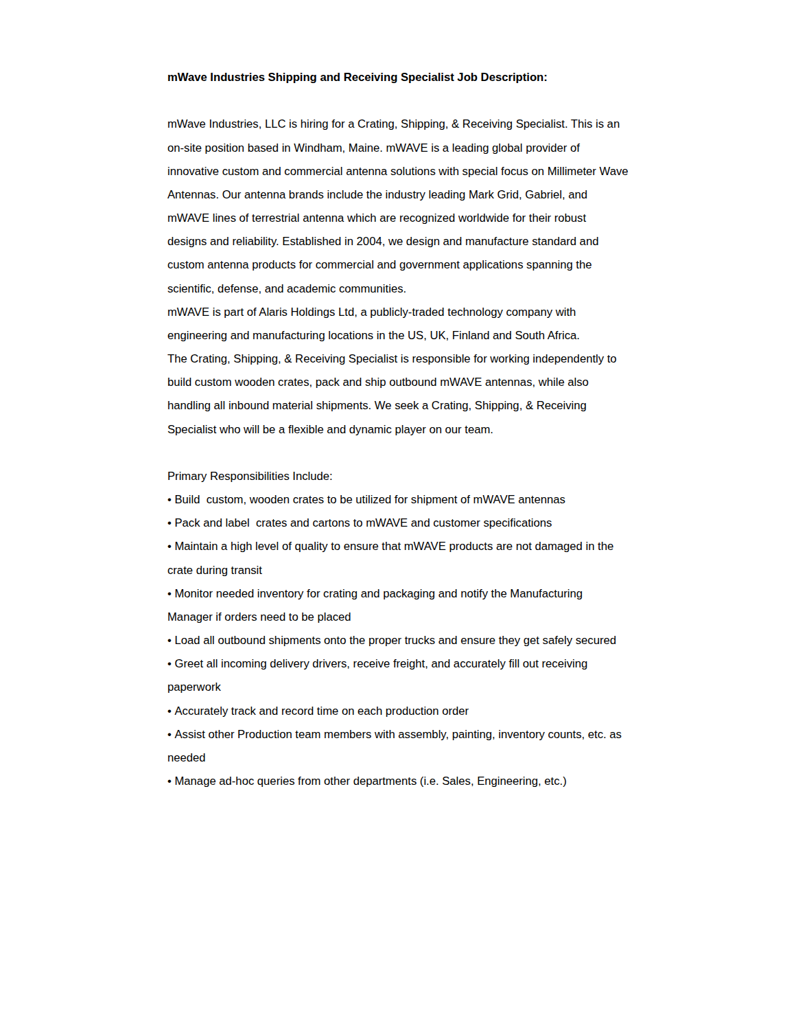mWave Industries Shipping and Receiving Specialist Job Description:
mWave Industries, LLC is hiring for a Crating, Shipping, & Receiving Specialist. This is an on-site position based in Windham, Maine. mWAVE is a leading global provider of innovative custom and commercial antenna solutions with special focus on Millimeter Wave Antennas. Our antenna brands include the industry leading Mark Grid, Gabriel, and mWAVE lines of terrestrial antenna which are recognized worldwide for their robust designs and reliability. Established in 2004, we design and manufacture standard and custom antenna products for commercial and government applications spanning the scientific, defense, and academic communities.
mWAVE is part of Alaris Holdings Ltd, a publicly-traded technology company with engineering and manufacturing locations in the US, UK, Finland and South Africa.
The Crating, Shipping, & Receiving Specialist is responsible for working independently to build custom wooden crates, pack and ship outbound mWAVE antennas, while also handling all inbound material shipments. We seek a Crating, Shipping, & Receiving Specialist who will be a flexible and dynamic player on our team.
Primary Responsibilities Include:
Build custom, wooden crates to be utilized for shipment of mWAVE antennas
Pack and label crates and cartons to mWAVE and customer specifications
Maintain a high level of quality to ensure that mWAVE products are not damaged in the crate during transit
Monitor needed inventory for crating and packaging and notify the Manufacturing Manager if orders need to be placed
Load all outbound shipments onto the proper trucks and ensure they get safely secured
Greet all incoming delivery drivers, receive freight, and accurately fill out receiving paperwork
Accurately track and record time on each production order
Assist other Production team members with assembly, painting, inventory counts, etc. as needed
Manage ad-hoc queries from other departments (i.e. Sales, Engineering, etc.)